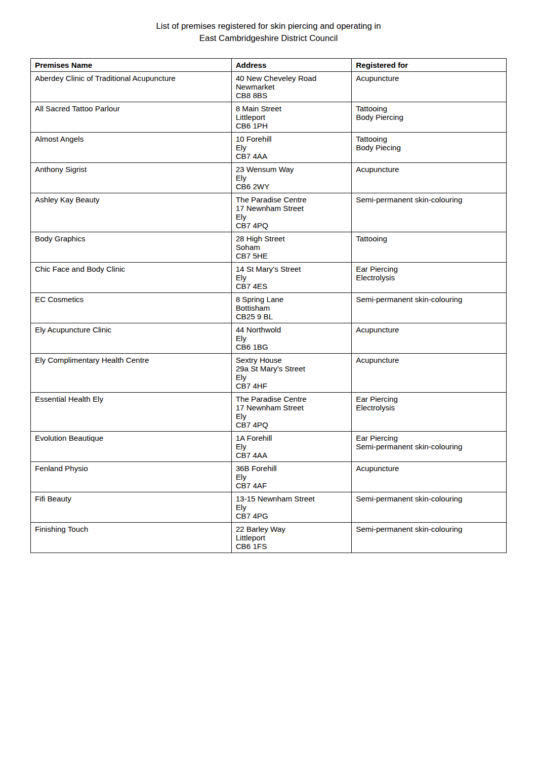List of premises registered for skin piercing and operating in
East Cambridgeshire District Council
| Premises Name | Address | Registered for |
| --- | --- | --- |
| Aberdey Clinic of Traditional Acupuncture | 40 New Cheveley Road Newmarket CB8 8BS | Acupuncture |
| All Sacred Tattoo Parlour | 8 Main Street Littleport CB6 1PH | Tattooing Body Piercing |
| Almost Angels | 10 Forehill Ely CB7 4AA | Tattooing Body Piecing |
| Anthony Sigrist | 23 Wensum Way Ely CB6 2WY | Acupuncture |
| Ashley Kay Beauty | The Paradise Centre 17 Newnham Street Ely CB7 4PQ | Semi-permanent skin-colouring |
| Body Graphics | 28 High Street Soham CB7 5HE | Tattooing |
| Chic Face and Body Clinic | 14 St Mary’s Street Ely CB7 4ES | Ear Piercing Electrolysis |
| EC Cosmetics | 8 Spring Lane Bottisham CB25 9 BL | Semi-permanent skin-colouring |
| Ely Acupuncture Clinic | 44 Northwold Ely CB6 1BG | Acupuncture |
| Ely Complimentary Health Centre | Sextry House 29a St Mary’s Street Ely CB7 4HF | Acupuncture |
| Essential Health Ely | The Paradise Centre 17 Newnham Street Ely CB7 4PQ | Ear Piercing Electrolysis |
| Evolution Beautique | 1A Forehill Ely CB7 4AA | Ear Piercing Semi-permanent skin-colouring |
| Fenland Physio | 36B Forehill Ely CB7 4AF | Acupuncture |
| Fifi Beauty | 13-15 Newnham Street Ely CB7 4PG | Semi-permanent skin-colouring |
| Finishing Touch | 22 Barley Way Littleport CB6 1FS | Semi-permanent skin-colouring |